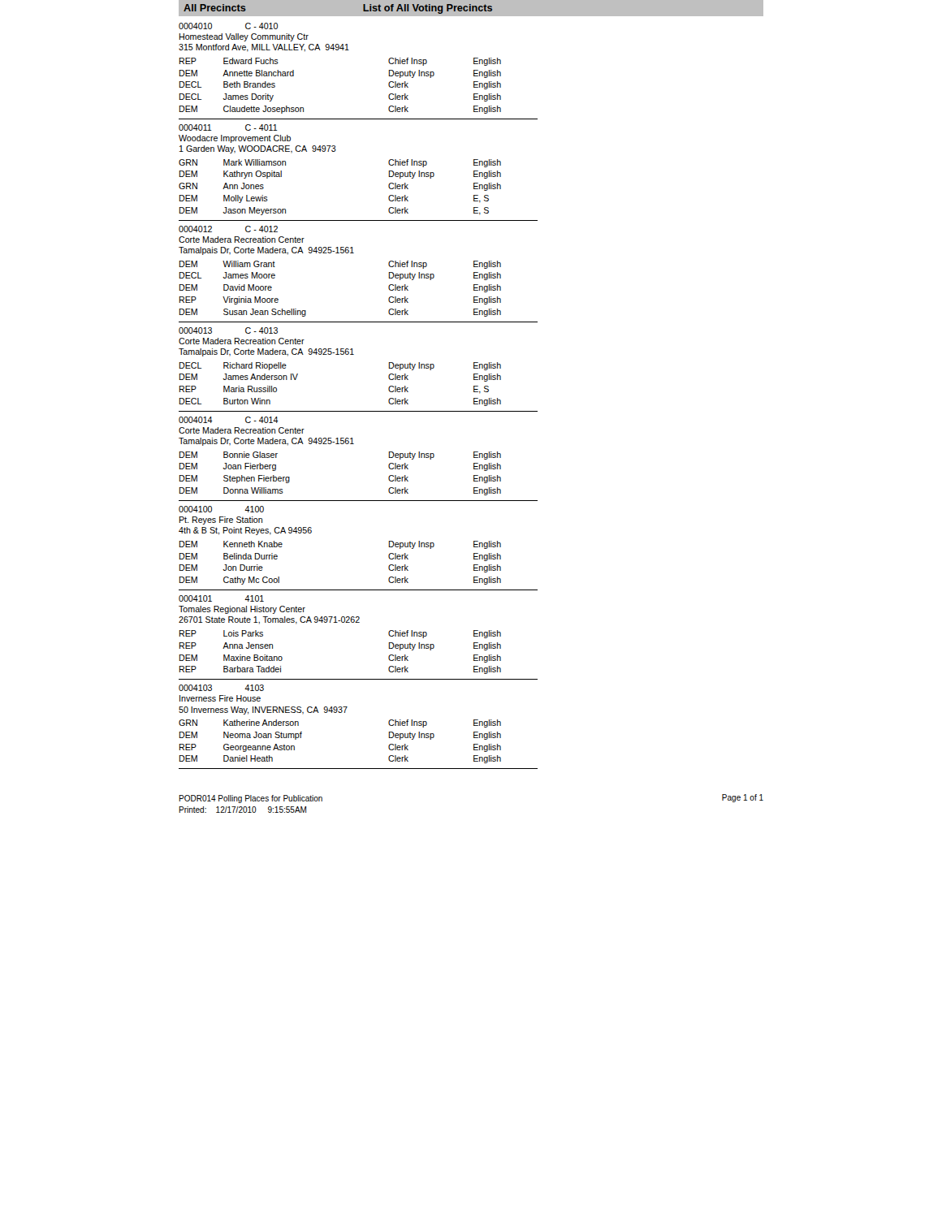All Precincts List of All Voting Precincts
0004010 C - 4010
Homestead Valley Community Ctr
315 Montford Ave, MILL VALLEY, CA 94941
| REP | Edward Fuchs | Chief Insp | English |
| DEM | Annette Blanchard | Deputy Insp | English |
| DECL | Beth Brandes | Clerk | English |
| DECL | James Dority | Clerk | English |
| DEM | Claudette Josephson | Clerk | English |
0004011 C - 4011
Woodacre Improvement Club
1 Garden Way, WOODACRE, CA 94973
| GRN | Mark Williamson | Chief Insp | English |
| DEM | Kathryn Ospital | Deputy Insp | English |
| GRN | Ann Jones | Clerk | English |
| DEM | Molly Lewis | Clerk | E, S |
| DEM | Jason Meyerson | Clerk | E, S |
0004012 C - 4012
Corte Madera Recreation Center
Tamalpais Dr, Corte Madera, CA 94925-1561
| DEM | William Grant | Chief Insp | English |
| DECL | James Moore | Deputy Insp | English |
| DEM | David Moore | Clerk | English |
| REP | Virginia Moore | Clerk | English |
| DEM | Susan Jean Schelling | Clerk | English |
0004013 C - 4013
Corte Madera Recreation Center
Tamalpais Dr, Corte Madera, CA 94925-1561
| DECL | Richard Riopelle | Deputy Insp | English |
| DEM | James Anderson IV | Clerk | English |
| REP | Maria Russillo | Clerk | E, S |
| DECL | Burton Winn | Clerk | English |
0004014 C - 4014
Corte Madera Recreation Center
Tamalpais Dr, Corte Madera, CA 94925-1561
| DEM | Bonnie Glaser | Deputy Insp | English |
| DEM | Joan Fierberg | Clerk | English |
| DEM | Stephen Fierberg | Clerk | English |
| DEM | Donna Williams | Clerk | English |
00041004100
Pt. Reyes Fire Station
4th & B St, Point Reyes, CA 94956
| DEM | Kenneth Knabe | Deputy Insp | English |
| DEM | Belinda Durrie | Clerk | English |
| DEM | Jon Durrie | Clerk | English |
| DEM | Cathy Mc Cool | Clerk | English |
00041014101
Tomales Regional History Center
26701 State Route 1, Tomales, CA 94971-0262
| REP | Lois Parks | Chief Insp | English |
| REP | Anna Jensen | Deputy Insp | English |
| DEM | Maxine Boitano | Clerk | English |
| REP | Barbara Taddei | Clerk | English |
00041034103
Inverness Fire House
50 Inverness Way, INVERNESS, CA 94937
| GRN | Katherine Anderson | Chief Insp | English |
| DEM | Neoma Joan Stumpf | Deputy Insp | English |
| REP | Georgeanne Aston | Clerk | English |
| DEM | Daniel Heath | Clerk | English |
PODR014 Polling Places for Publication
Printed: 12/17/2010 9:15:55AM
Page 1 of 1